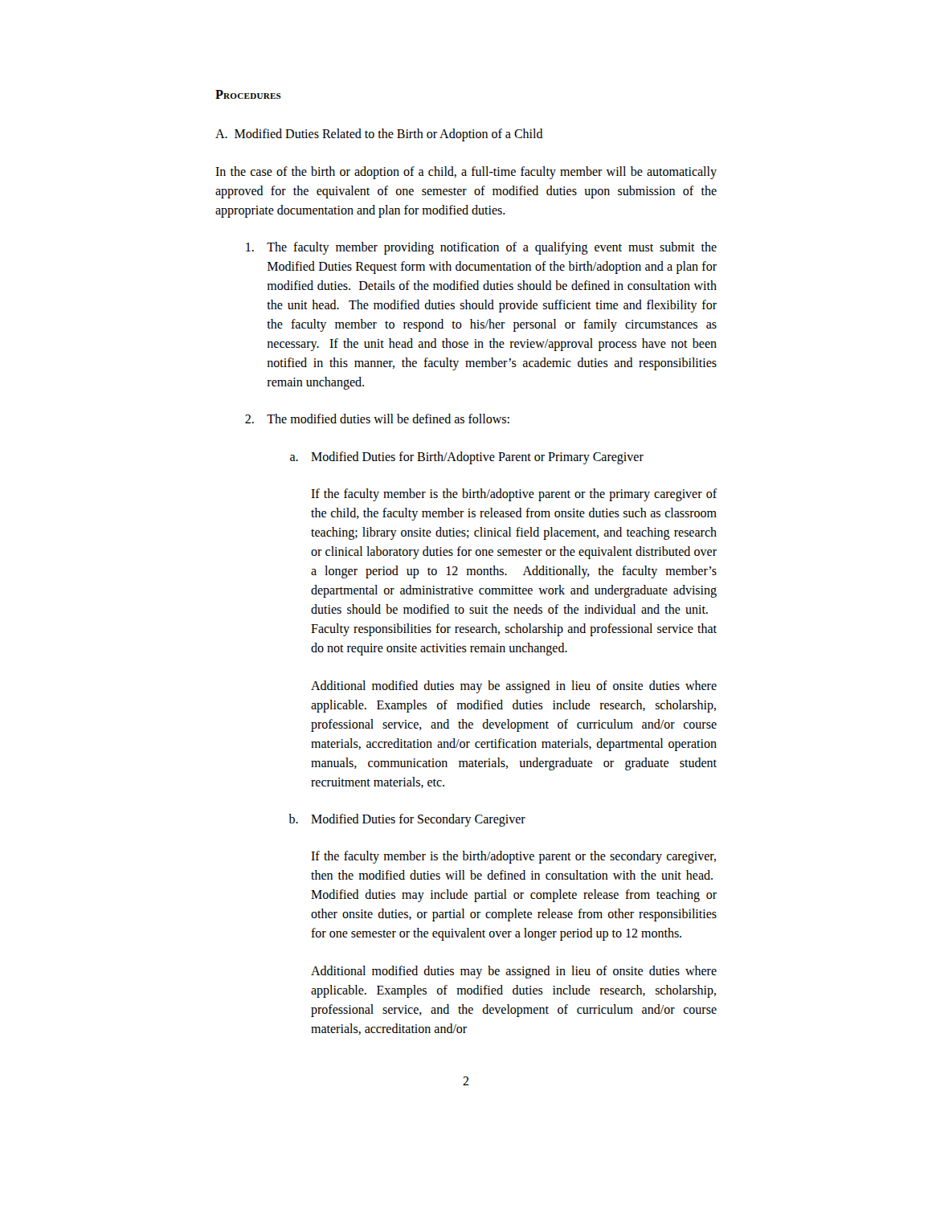Procedures
A. Modified Duties Related to the Birth or Adoption of a Child
In the case of the birth or adoption of a child, a full-time faculty member will be automatically approved for the equivalent of one semester of modified duties upon submission of the appropriate documentation and plan for modified duties.
The faculty member providing notification of a qualifying event must submit the Modified Duties Request form with documentation of the birth/adoption and a plan for modified duties. Details of the modified duties should be defined in consultation with the unit head. The modified duties should provide sufficient time and flexibility for the faculty member to respond to his/her personal or family circumstances as necessary. If the unit head and those in the review/approval process have not been notified in this manner, the faculty member’s academic duties and responsibilities remain unchanged.
The modified duties will be defined as follows:
Modified Duties for Birth/Adoptive Parent or Primary Caregiver
If the faculty member is the birth/adoptive parent or the primary caregiver of the child, the faculty member is released from onsite duties such as classroom teaching; library onsite duties; clinical field placement, and teaching research or clinical laboratory duties for one semester or the equivalent distributed over a longer period up to 12 months. Additionally, the faculty member’s departmental or administrative committee work and undergraduate advising duties should be modified to suit the needs of the individual and the unit. Faculty responsibilities for research, scholarship and professional service that do not require onsite activities remain unchanged.
Additional modified duties may be assigned in lieu of onsite duties where applicable. Examples of modified duties include research, scholarship, professional service, and the development of curriculum and/or course materials, accreditation and/or certification materials, departmental operation manuals, communication materials, undergraduate or graduate student recruitment materials, etc.
Modified Duties for Secondary Caregiver
If the faculty member is the birth/adoptive parent or the secondary caregiver, then the modified duties will be defined in consultation with the unit head. Modified duties may include partial or complete release from teaching or other onsite duties, or partial or complete release from other responsibilities for one semester or the equivalent over a longer period up to 12 months.
Additional modified duties may be assigned in lieu of onsite duties where applicable. Examples of modified duties include research, scholarship, professional service, and the development of curriculum and/or course materials, accreditation and/or
2